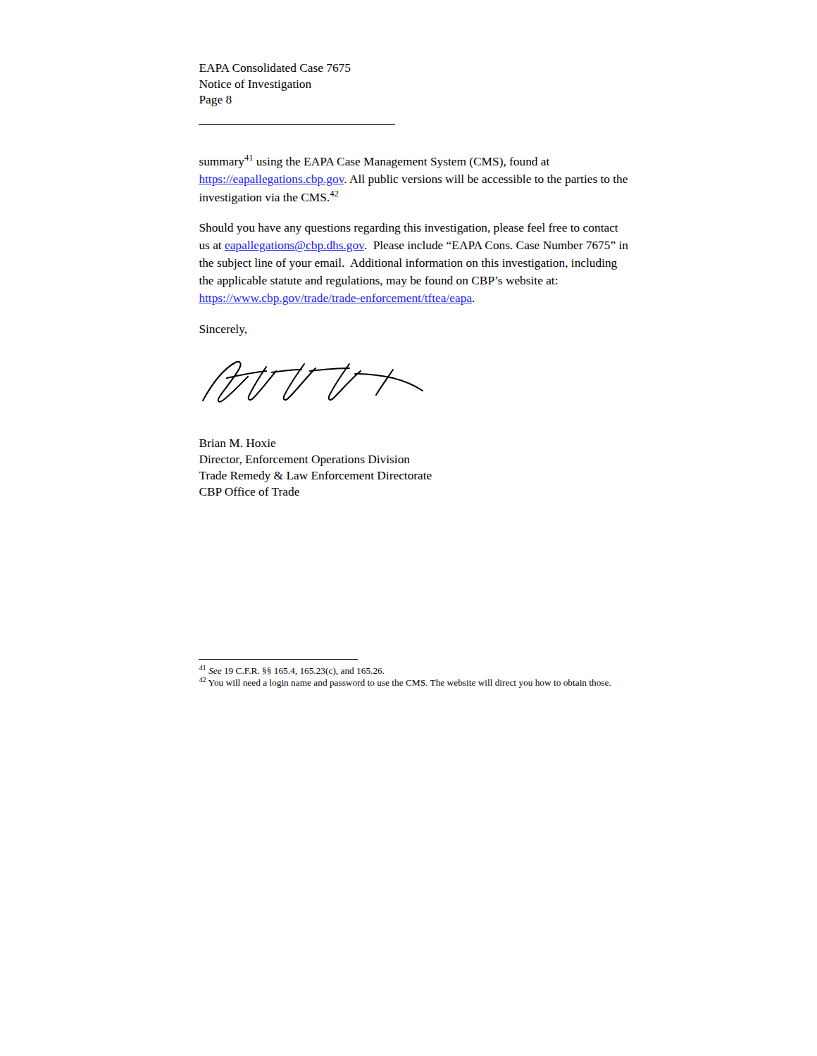EAPA Consolidated Case 7675
Notice of Investigation
Page 8
summary41 using the EAPA Case Management System (CMS), found at https://eapallegations.cbp.gov. All public versions will be accessible to the parties to the investigation via the CMS.42
Should you have any questions regarding this investigation, please feel free to contact us at eapallegations@cbp.dhs.gov. Please include “EAPA Cons. Case Number 7675” in the subject line of your email. Additional information on this investigation, including the applicable statute and regulations, may be found on CBP’s website at: https://www.cbp.gov/trade/trade-enforcement/tftea/eapa.
Sincerely,
Brian M. Hoxie
Director, Enforcement Operations Division
Trade Remedy & Law Enforcement Directorate
CBP Office of Trade
41 See 19 C.F.R. §§ 165.4, 165.23(c), and 165.26.
42 You will need a login name and password to use the CMS. The website will direct you how to obtain those.